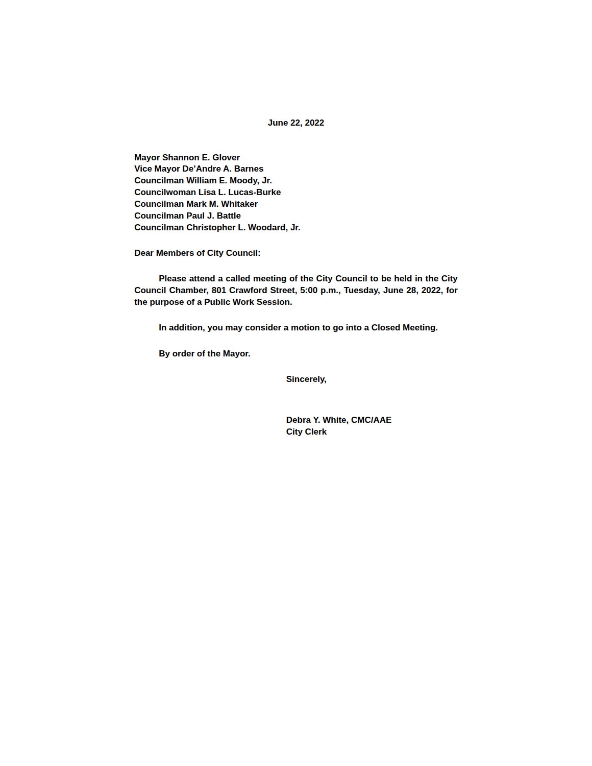June 22, 2022
Mayor Shannon E. Glover
Vice Mayor De’Andre A. Barnes
Councilman William E. Moody, Jr.
Councilwoman Lisa L. Lucas-Burke
Councilman Mark M. Whitaker
Councilman Paul J. Battle
Councilman Christopher L. Woodard, Jr.
Dear Members of City Council:
Please attend a called meeting of the City Council to be held in the City Council Chamber, 801 Crawford Street, 5:00 p.m., Tuesday, June 28, 2022, for the purpose of a Public Work Session.
In addition, you may consider a motion to go into a Closed Meeting.
By order of the Mayor.
Sincerely,
Debra Y. White, CMC/AAE
City Clerk